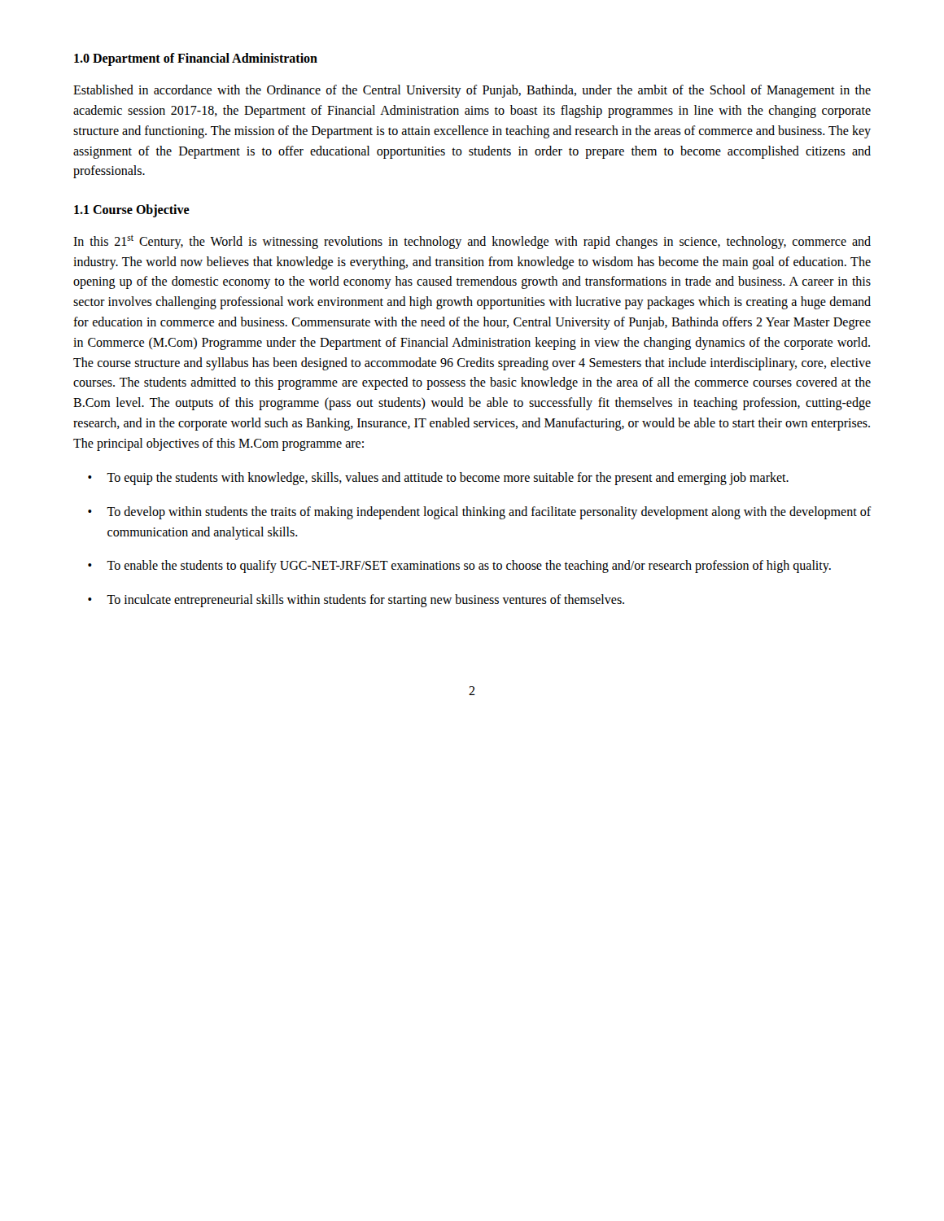1.0 Department of Financial Administration
Established in accordance with the Ordinance of the Central University of Punjab, Bathinda, under the ambit of the School of Management in the academic session 2017-18, the Department of Financial Administration aims to boast its flagship programmes in line with the changing corporate structure and functioning. The mission of the Department is to attain excellence in teaching and research in the areas of commerce and business. The key assignment of the Department is to offer educational opportunities to students in order to prepare them to become accomplished citizens and professionals.
1.1 Course Objective
In this 21st Century, the World is witnessing revolutions in technology and knowledge with rapid changes in science, technology, commerce and industry. The world now believes that knowledge is everything, and transition from knowledge to wisdom has become the main goal of education. The opening up of the domestic economy to the world economy has caused tremendous growth and transformations in trade and business. A career in this sector involves challenging professional work environment and high growth opportunities with lucrative pay packages which is creating a huge demand for education in commerce and business. Commensurate with the need of the hour, Central University of Punjab, Bathinda offers 2 Year Master Degree in Commerce (M.Com) Programme under the Department of Financial Administration keeping in view the changing dynamics of the corporate world. The course structure and syllabus has been designed to accommodate 96 Credits spreading over 4 Semesters that include interdisciplinary, core, elective courses. The students admitted to this programme are expected to possess the basic knowledge in the area of all the commerce courses covered at the B.Com level. The outputs of this programme (pass out students) would be able to successfully fit themselves in teaching profession, cutting-edge research, and in the corporate world such as Banking, Insurance, IT enabled services, and Manufacturing, or would be able to start their own enterprises. The principal objectives of this M.Com programme are:
To equip the students with knowledge, skills, values and attitude to become more suitable for the present and emerging job market.
To develop within students the traits of making independent logical thinking and facilitate personality development along with the development of communication and analytical skills.
To enable the students to qualify UGC-NET-JRF/SET examinations so as to choose the teaching and/or research profession of high quality.
To inculcate entrepreneurial skills within students for starting new business ventures of themselves.
2